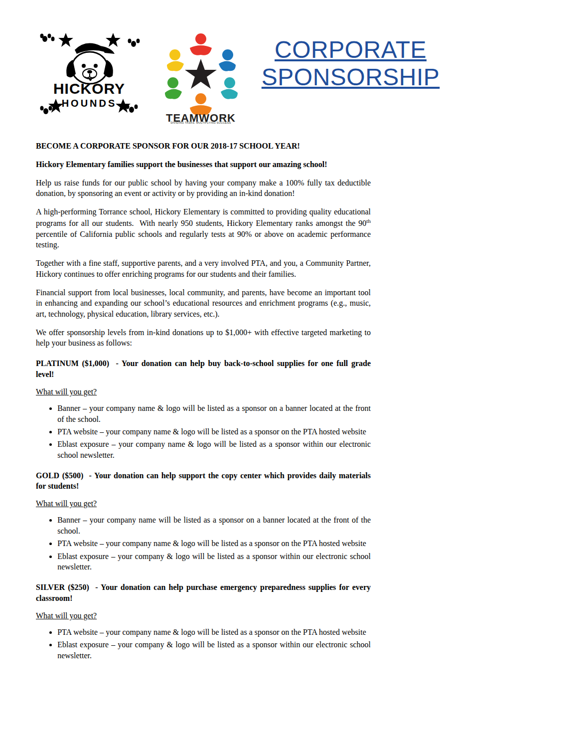HICKORY HOUNDS ®
TEAMWORK DIVIDING TASKS, MULTIPLYING SUCCESS
CORPORATE SPONSORSHIP
BECOME A CORPORATE SPONSOR FOR OUR 2018-17 SCHOOL YEAR!
Hickory Elementary families support the businesses that support our amazing school!
Help us raise funds for our public school by having your company make a 100% fully tax deductible donation, by sponsoring an event or activity or by providing an in-kind donation!
A high-performing Torrance school, Hickory Elementary is committed to providing quality educational programs for all our students. With nearly 950 students, Hickory Elementary ranks amongst the 90th percentile of California public schools and regularly tests at 90% or above on academic performance testing.
Together with a fine staff, supportive parents, and a very involved PTA, and you, a Community Partner, Hickory continues to offer enriching programs for our students and their families.
Financial support from local businesses, local community, and parents, have become an important tool in enhancing and expanding our school’s educational resources and enrichment programs (e.g., music, art, technology, physical education, library services, etc.).
We offer sponsorship levels from in-kind donations up to $1,000+ with effective targeted marketing to help your business as follows:
PLATINUM ($1,000) - Your donation can help buy back-to-school supplies for one full grade level!
What will you get?
Banner – your company name & logo will be listed as a sponsor on a banner located at the front of the school.
PTA website – your company name & logo will be listed as a sponsor on the PTA hosted website
Eblast exposure – your company name & logo will be listed as a sponsor within our electronic school newsletter.
GOLD ($500) - Your donation can help support the copy center which provides daily materials for students!
What will you get?
Banner – your company name will be listed as a sponsor on a banner located at the front of the school.
PTA website – your company name & logo will be listed as a sponsor on the PTA hosted website
Eblast exposure – your company & logo will be listed as a sponsor within our electronic school newsletter.
SILVER ($250) - Your donation can help purchase emergency preparedness supplies for every classroom!
What will you get?
PTA website – your company name & logo will be listed as a sponsor on the PTA hosted website
Eblast exposure – your company & logo will be listed as a sponsor within our electronic school newsletter.